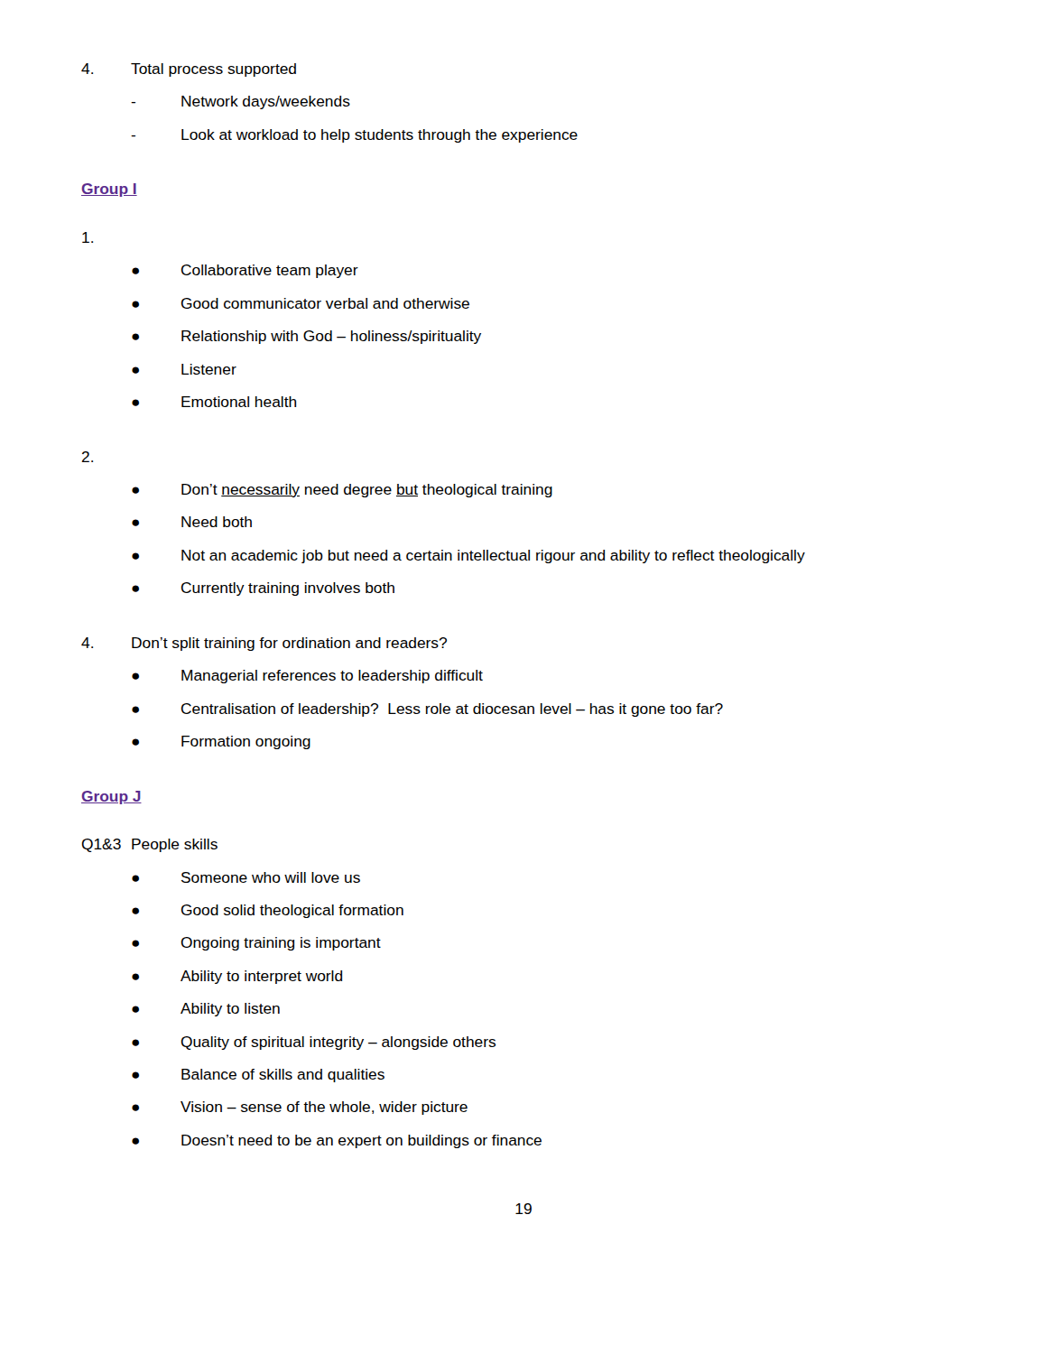4. Total process supported
-Network days/weekends
-Look at workload to help students through the experience
Group I
1.
●Collaborative team player
●Good communicator verbal and otherwise
●Relationship with God – holiness/spirituality
●Listener
●Emotional health
2.
●Don’t necessarily need degree but theological training
●Need both
●Not an academic job but need a certain intellectual rigour and ability to reflect theologically
●Currently training involves both
4. Don’t split training for ordination and readers?
●Managerial references to leadership difficult
●Centralisation of leadership? Less role at diocesan level – has it gone too far?
●Formation ongoing
Group J
Q1&3 People skills
●Someone who will love us
●Good solid theological formation
●Ongoing training is important
●Ability to interpret world
●Ability to listen
●Quality of spiritual integrity – alongside others
●Balance of skills and qualities
●Vision – sense of the whole, wider picture
●Doesn’t need to be an expert on buildings or finance
19